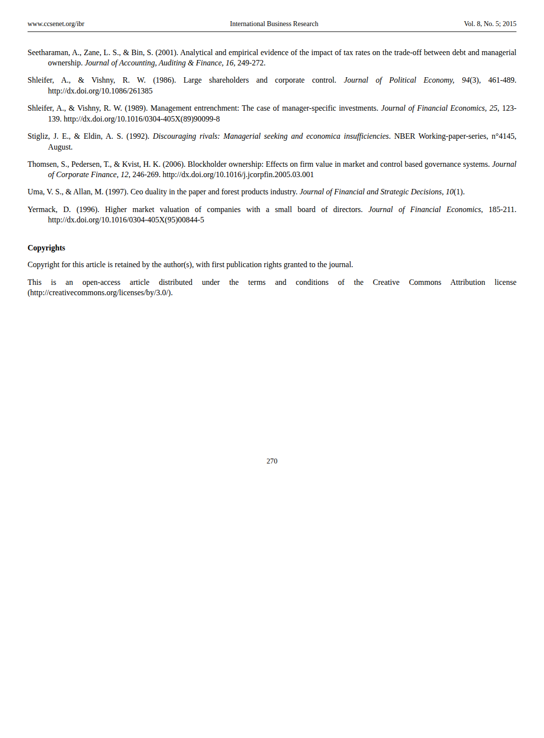www.ccsenet.org/ibr International Business Research Vol. 8, No. 5; 2015
Seetharaman, A., Zane, L. S., & Bin, S. (2001). Analytical and empirical evidence of the impact of tax rates on the trade-off between debt and managerial ownership. Journal of Accounting, Auditing & Finance, 16, 249-272.
Shleifer, A., & Vishny, R. W. (1986). Large shareholders and corporate control. Journal of Political Economy, 94(3), 461-489. http://dx.doi.org/10.1086/261385
Shleifer, A., & Vishny, R. W. (1989). Management entrenchment: The case of manager-specific investments. Journal of Financial Economics, 25, 123-139. http://dx.doi.org/10.1016/0304-405X(89)90099-8
Stigliz, J. E., & Eldin, A. S. (1992). Discouraging rivals: Managerial seeking and economica insufficiencies. NBER Working-paper-series, n°4145, August.
Thomsen, S., Pedersen, T., & Kvist, H. K. (2006). Blockholder ownership: Effects on firm value in market and control based governance systems. Journal of Corporate Finance, 12, 246-269. http://dx.doi.org/10.1016/j.jcorpfin.2005.03.001
Uma, V. S., & Allan, M. (1997). Ceo duality in the paper and forest products industry. Journal of Financial and Strategic Decisions, 10(1).
Yermack, D. (1996). Higher market valuation of companies with a small board of directors. Journal of Financial Economics, 185-211. http://dx.doi.org/10.1016/0304-405X(95)00844-5
Copyrights
Copyright for this article is retained by the author(s), with first publication rights granted to the journal.
This is an open-access article distributed under the terms and conditions of the Creative Commons Attribution license (http://creativecommons.org/licenses/by/3.0/).
270